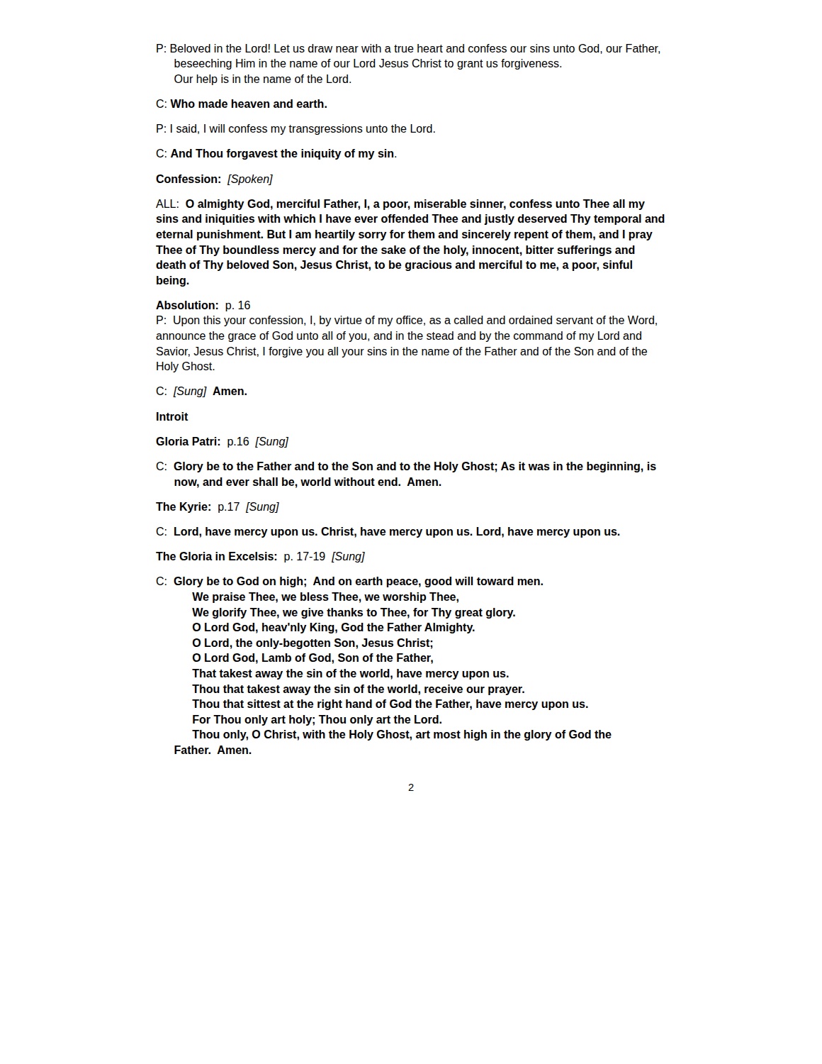P: Beloved in the Lord! Let us draw near with a true heart and confess our sins unto God, our Father, beseeching Him in the name of our Lord Jesus Christ to grant us forgiveness.
Our help is in the name of the Lord.
C: Who made heaven and earth.
P: I said, I will confess my transgressions unto the Lord.
C: And Thou forgavest the iniquity of my sin.
Confession: [Spoken]
ALL: O almighty God, merciful Father, I, a poor, miserable sinner, confess unto Thee all my sins and iniquities with which I have ever offended Thee and justly deserved Thy temporal and eternal punishment. But I am heartily sorry for them and sincerely repent of them, and I pray Thee of Thy boundless mercy and for the sake of the holy, innocent, bitter sufferings and death of Thy beloved Son, Jesus Christ, to be gracious and merciful to me, a poor, sinful being.
Absolution: p. 16
P: Upon this your confession, I, by virtue of my office, as a called and ordained servant of the Word, announce the grace of God unto all of you, and in the stead and by the command of my Lord and Savior, Jesus Christ, I forgive you all your sins in the name of the Father and of the Son and of the Holy Ghost.
C: [Sung] Amen.
Introit
Gloria Patri: p.16 [Sung]
C: Glory be to the Father and to the Son and to the Holy Ghost; As it was in the beginning, is now, and ever shall be, world without end. Amen.
The Kyrie: p.17 [Sung]
C: Lord, have mercy upon us. Christ, have mercy upon us. Lord, have mercy upon us.
The Gloria in Excelsis: p. 17-19 [Sung]
C: Glory be to God on high; And on earth peace, good will toward men. We praise Thee, we bless Thee, we worship Thee, We glorify Thee, we give thanks to Thee, for Thy great glory. O Lord God, heav'nly King, God the Father Almighty. O Lord, the only-begotten Son, Jesus Christ; O Lord God, Lamb of God, Son of the Father, That takest away the sin of the world, have mercy upon us. Thou that takest away the sin of the world, receive our prayer. Thou that sittest at the right hand of God the Father, have mercy upon us. For Thou only art holy; Thou only art the Lord. Thou only, O Christ, with the Holy Ghost, art most high in the glory of God the Father. Amen.
2